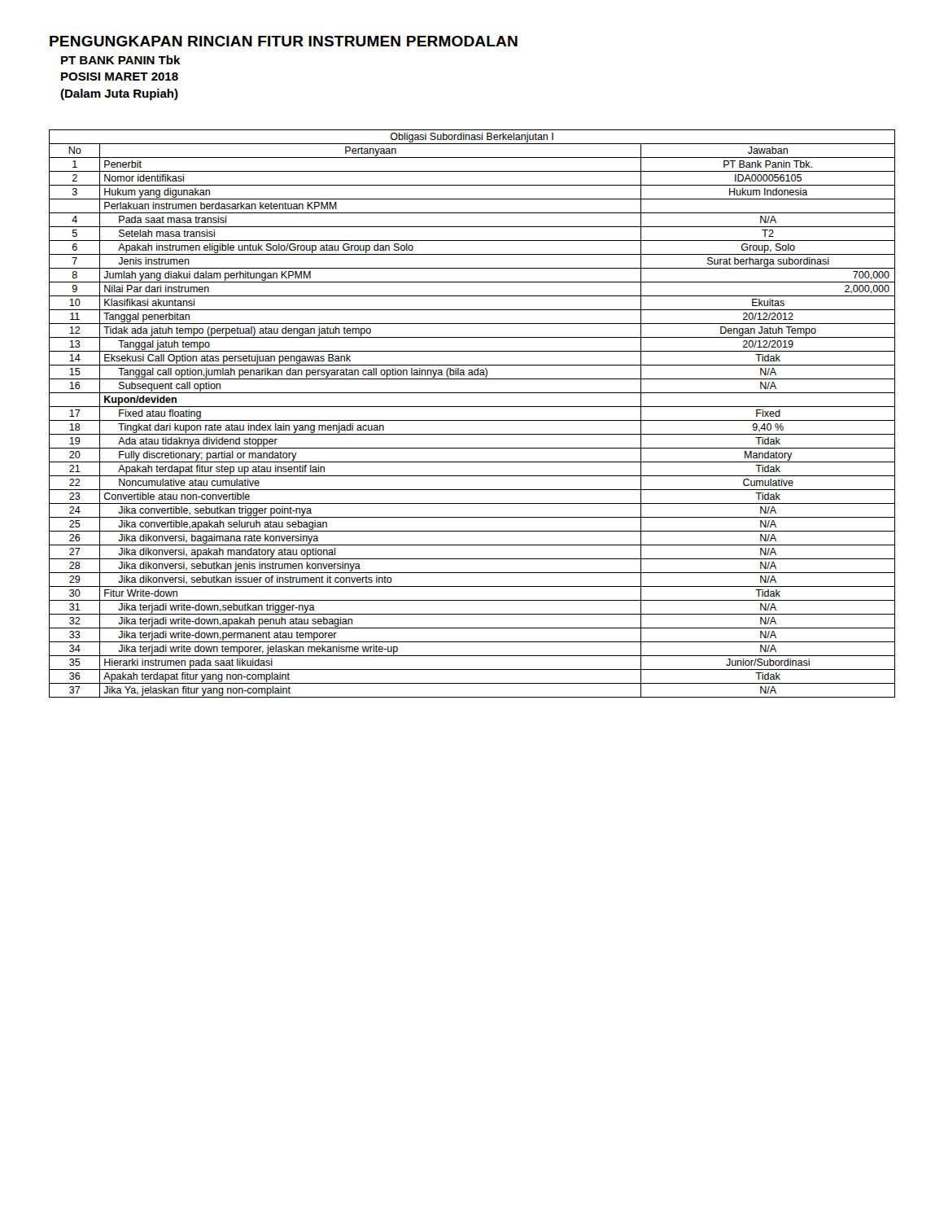PENGUNGKAPAN RINCIAN FITUR INSTRUMEN PERMODALAN
PT BANK PANIN Tbk
POSISI MARET 2018
(Dalam Juta Rupiah)
| Obligasi Subordinasi Berkelanjutan I |
| No | Pertanyaan | Jawaban |
| 1 | Penerbit | PT Bank Panin Tbk. |
| 2 | Nomor identifikasi | IDA000056105 |
| 3 | Hukum yang digunakan | Hukum Indonesia |
| | Perlakuan instrumen berdasarkan ketentuan KPMM | |
| 4 | Pada saat masa transisi | N/A |
| 5 | Setelah masa transisi | T2 |
| 6 | Apakah instrumen eligible untuk Solo/Group atau Group dan Solo | Group, Solo |
| 7 | Jenis instrumen | Surat berharga subordinasi |
| 8 | Jumlah yang diakui dalam perhitungan KPMM | 700,000 |
| 9 | Nilai Par dari instrumen | 2,000,000 |
| 10 | Klasifikasi akuntansi | Ekuitas |
| 11 | Tanggal penerbitan | 20/12/2012 |
| 12 | Tidak ada jatuh tempo (perpetual) atau dengan jatuh tempo | Dengan Jatuh Tempo |
| 13 | Tanggal jatuh tempo | 20/12/2019 |
| 14 | Eksekusi Call Option atas persetujuan pengawas Bank | Tidak |
| 15 | Tanggal call option,jumlah penarikan dan persyaratan call option lainnya (bila ada) | N/A |
| 16 | Subsequent call option | N/A |
| | Kupon/deviden | |
| 17 | Fixed atau floating | Fixed |
| 18 | Tingkat dari kupon rate atau index lain yang menjadi acuan | 9,40 % |
| 19 | Ada atau tidaknya dividend stopper | Tidak |
| 20 | Fully discretionary; partial or mandatory | Mandatory |
| 21 | Apakah terdapat fitur step up atau insentif lain | Tidak |
| 22 | Noncumulative atau cumulative | Cumulative |
| 23 | Convertible atau non-convertible | Tidak |
| 24 | Jika convertible, sebutkan trigger point-nya | N/A |
| 25 | Jika convertible,apakah seluruh atau sebagian | N/A |
| 26 | Jika dikonversi, bagaimana rate konversinya | N/A |
| 27 | Jika dikonversi, apakah mandatory atau optional | N/A |
| 28 | Jika dikonversi, sebutkan jenis instrumen konversinya | N/A |
| 29 | Jika dikonversi, sebutkan issuer of instrument it converts into | N/A |
| 30 | Fitur Write-down | Tidak |
| 31 | Jika terjadi write-down,sebutkan trigger-nya | N/A |
| 32 | Jika terjadi write-down,apakah penuh atau sebagian | N/A |
| 33 | Jika terjadi write-down,permanent atau temporer | N/A |
| 34 | Jika terjadi write down temporer, jelaskan mekanisme write-up | N/A |
| 35 | Hierarki instrumen pada saat likuidasi | Junior/Subordinasi |
| 36 | Apakah terdapat fitur yang non-complaint | Tidak |
| 37 | Jika Ya, jelaskan fitur yang non-complaint | N/A |